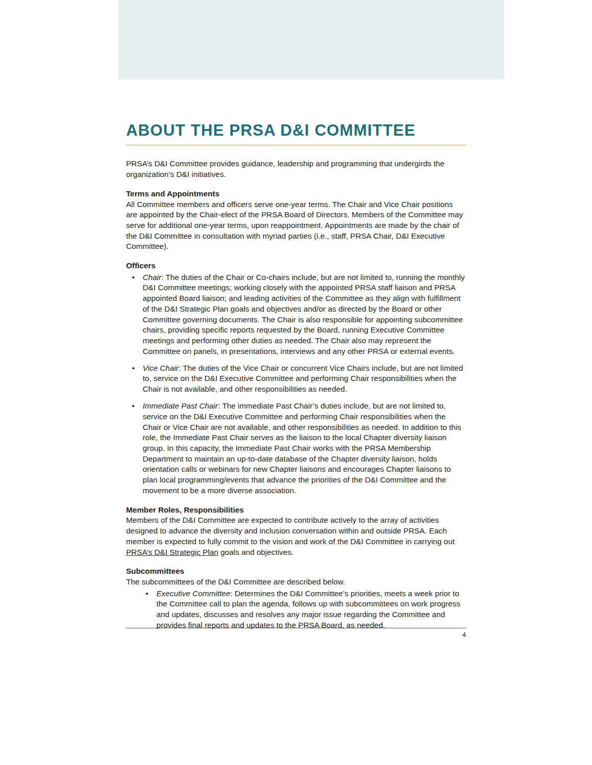About the PRSA D&I Committee
PRSA’s D&I Committee provides guidance, leadership and programming that undergirds the organization’s D&I initiatives.
Terms and Appointments
All Committee members and officers serve one-year terms. The Chair and Vice Chair positions are appointed by the Chair-elect of the PRSA Board of Directors. Members of the Committee may serve for additional one-year terms, upon reappointment. Appointments are made by the chair of the D&I Committee in consultation with myriad parties (i.e., staff, PRSA Chair, D&I Executive Committee).
Officers
Chair: The duties of the Chair or Co-chairs include, but are not limited to, running the monthly D&I Committee meetings; working closely with the appointed PRSA staff liaison and PRSA appointed Board liaison; and leading activities of the Committee as they align with fulfillment of the D&I Strategic Plan goals and objectives and/or as directed by the Board or other Committee governing documents. The Chair is also responsible for appointing subcommittee chairs, providing specific reports requested by the Board, running Executive Committee meetings and performing other duties as needed. The Chair also may represent the Committee on panels, in presentations, interviews and any other PRSA or external events.
Vice Chair: The duties of the Vice Chair or concurrent Vice Chairs include, but are not limited to, service on the D&I Executive Committee and performing Chair responsibilities when the Chair is not available, and other responsibilities as needed.
Immediate Past Chair: The immediate Past Chair’s duties include, but are not limited to, service on the D&I Executive Committee and performing Chair responsibilities when the Chair or Vice Chair are not available, and other responsibilities as needed. In addition to this role, the Immediate Past Chair serves as the liaison to the local Chapter diversity liaison group. In this capacity, the Immediate Past Chair works with the PRSA Membership Department to maintain an up-to-date database of the Chapter diversity liaison, holds orientation calls or webinars for new Chapter liaisons and encourages Chapter liaisons to plan local programming/events that advance the priorities of the D&I Committee and the movement to be a more diverse association.
Member Roles, Responsibilities
Members of the D&I Committee are expected to contribute actively to the array of activities designed to advance the diversity and inclusion conversation within and outside PRSA. Each member is expected to fully commit to the vision and work of the D&I Committee in carrying out PRSA’s D&I Strategic Plan goals and objectives.
Subcommittees
The subcommittees of the D&I Committee are described below.
Executive Committee: Determines the D&I Committee’s priorities, meets a week prior to the Committee call to plan the agenda, follows up with subcommittees on work progress and updates, discusses and resolves any major issue regarding the Committee and provides final reports and updates to the PRSA Board, as needed.
4